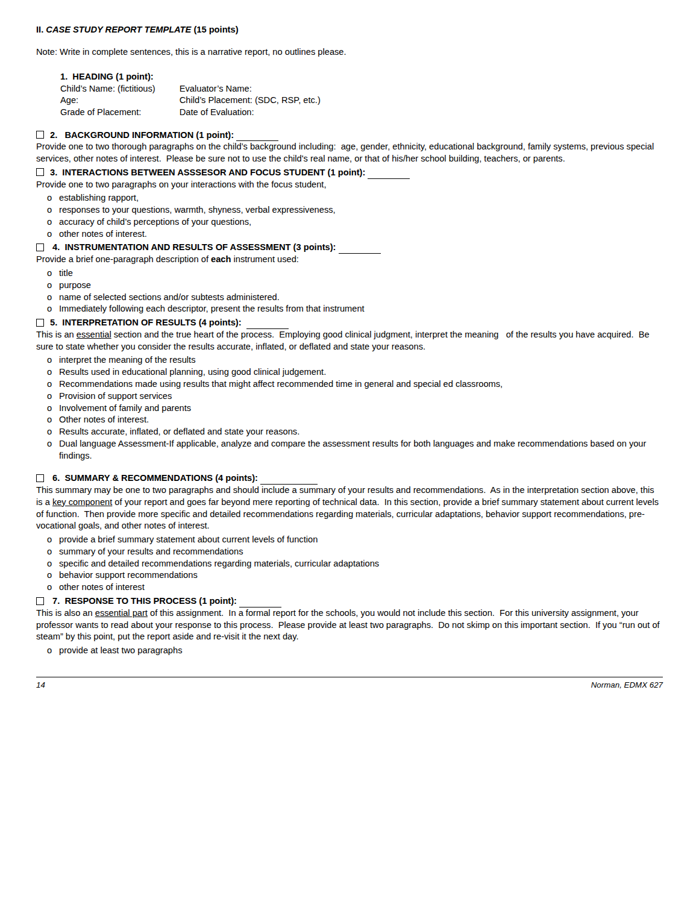II. CASE STUDY REPORT TEMPLATE (15 points)
Note: Write in complete sentences, this is a narrative report, no outlines please.
1. HEADING (1 point):
| Child’s Name: (fictitious) | Evaluator’s Name: |
| Age: | Child’s Placement: (SDC, RSP, etc.) |
| Grade of Placement: | Date of Evaluation: |
2. BACKGROUND INFORMATION (1 point):
Provide one to two thorough paragraphs on the child’s background including: age, gender, ethnicity, educational background, family systems, previous special services, other notes of interest. Please be sure not to use the child's real name, or that of his/her school building, teachers, or parents.
3. INTERACTIONS BETWEEN ASSSESOR AND FOCUS STUDENT (1 point):
Provide one to two paragraphs on your interactions with the focus student,
establishing rapport,
responses to your questions, warmth, shyness, verbal expressiveness,
accuracy of child’s perceptions of your questions,
other notes of interest.
4. INSTRUMENTATION AND RESULTS OF ASSESSMENT (3 points):
Provide a brief one-paragraph description of each instrument used:
title
purpose
name of selected sections and/or subtests administered.
Immediately following each descriptor, present the results from that instrument
5. INTERPRETATION OF RESULTS (4 points):
This is an essential section and the true heart of the process. Employing good clinical judgment, interpret the meaning of the results you have acquired. Be sure to state whether you consider the results accurate, inflated, or deflated and state your reasons.
interpret the meaning of the results
Results used in educational planning, using good clinical judgement.
Recommendations made using results that might affect recommended time in general and special ed classrooms,
Provision of support services
Involvement of family and parents
Other notes of interest.
Results accurate, inflated, or deflated and state your reasons.
Dual language Assessment-If applicable, analyze and compare the assessment results for both languages and make recommendations based on your findings.
6. SUMMARY & RECOMMENDATIONS (4 points):
This summary may be one to two paragraphs and should include a summary of your results and recommendations. As in the interpretation section above, this is a key component of your report and goes far beyond mere reporting of technical data. In this section, provide a brief summary statement about current levels of function. Then provide more specific and detailed recommendations regarding materials, curricular adaptations, behavior support recommendations, pre-vocational goals, and other notes of interest.
provide a brief summary statement about current levels of function
summary of your results and recommendations
specific and detailed recommendations regarding materials, curricular adaptations
behavior support recommendations
other notes of interest
7. RESPONSE TO THIS PROCESS (1 point):
This is also an essential part of this assignment. In a formal report for the schools, you would not include this section. For this university assignment, your professor wants to read about your response to this process. Please provide at least two paragraphs. Do not skimp on this important section. If you “run out of steam” by this point, put the report aside and re-visit it the next day.
provide at least two paragraphs
14 Norman, EDMX 627